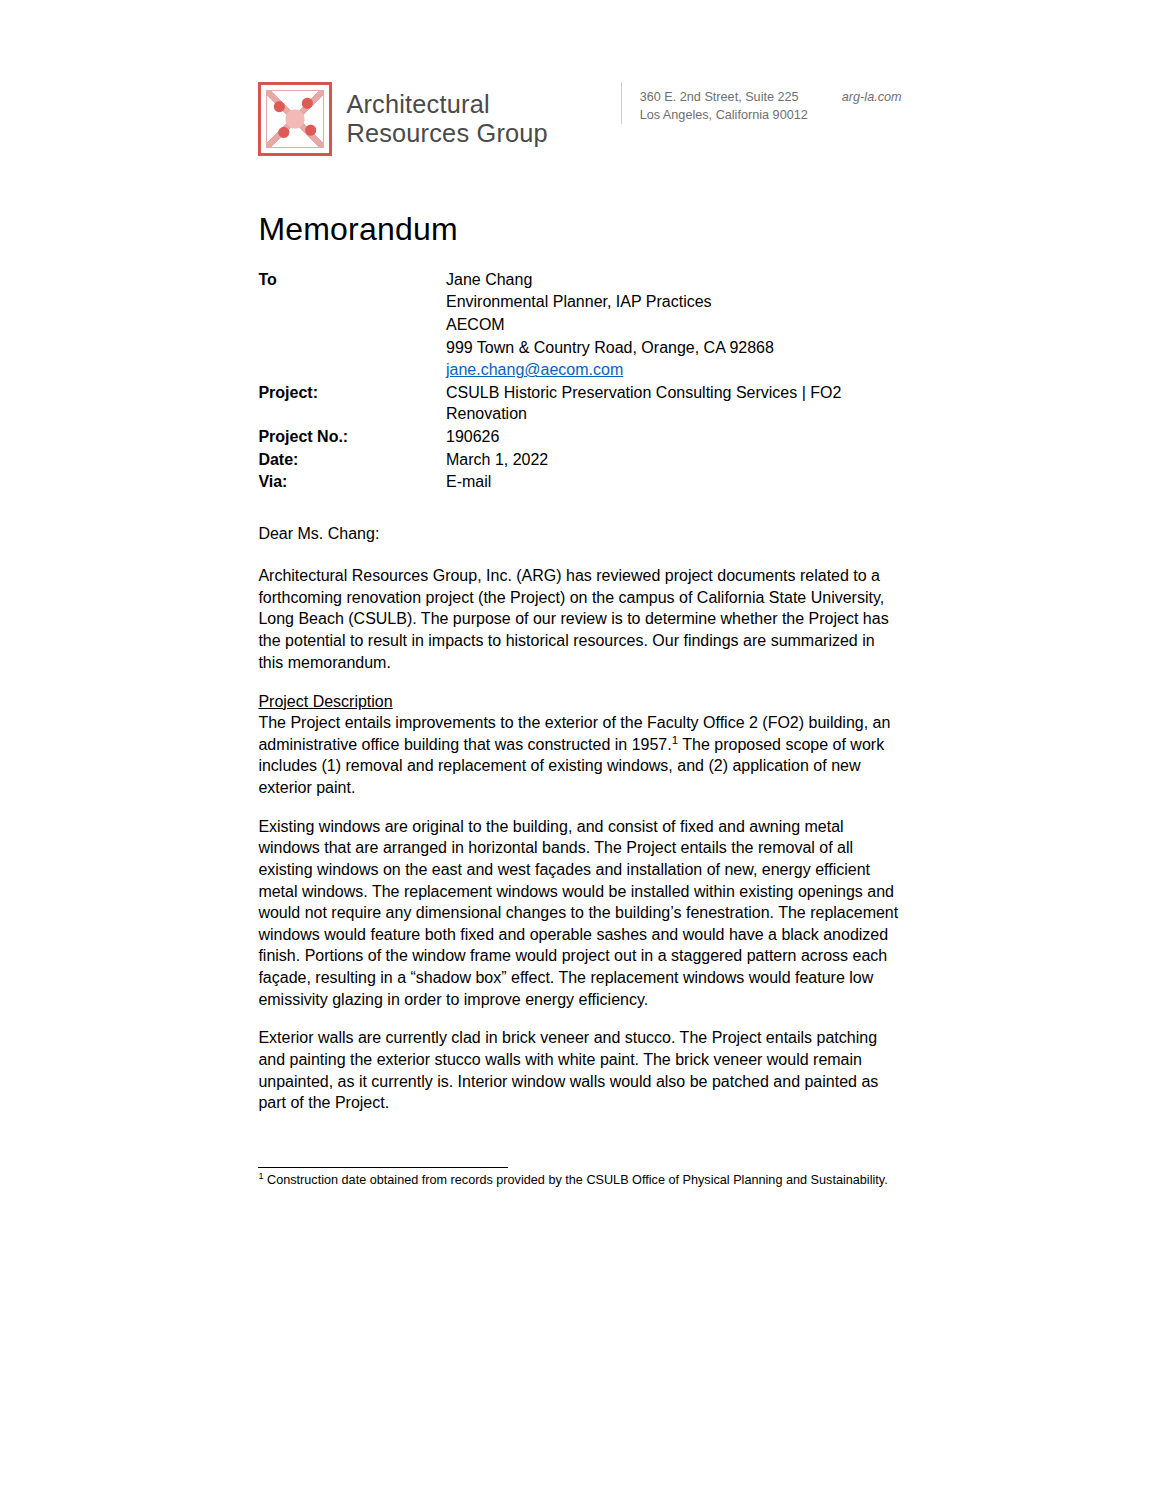Architectural Resources Group
360 E. 2nd Street, Suite 225 Los Angeles, California 90012
arg-la.com
Memorandum
| To | Jane Chang |
| | Environmental Planner, IAP Practices |
| | AECOM |
| | 999 Town & Country Road, Orange, CA 92868 |
| | jane.chang@aecom.com |
| Project: | CSULB Historic Preservation Consulting Services / FO2 Renovation |
| Project No.: | 190626 |
| Date: | March 1, 2022 |
| Via: | E-mail |
Dear Ms. Chang:
Architectural Resources Group, Inc. (ARG) has reviewed project documents related to a forthcoming renovation project (the Project) on the campus of California State University, Long Beach (CSULB). The purpose of our review is to determine whether the Project has the potential to result in impacts to historical resources. Our findings are summarized in this memorandum.
Project Description
The Project entails improvements to the exterior of the Faculty Office 2 (FO2) building, an administrative office building that was constructed in 1957.1 The proposed scope of work includes (1) removal and replacement of existing windows, and (2) application of new exterior paint.
Existing windows are original to the building, and consist of fixed and awning metal windows that are arranged in horizontal bands. The Project entails the removal of all existing windows on the east and west façades and installation of new, energy efficient metal windows. The replacement windows would be installed within existing openings and would not require any dimensional changes to the building’s fenestration. The replacement windows would feature both fixed and operable sashes and would have a black anodized finish. Portions of the window frame would project out in a staggered pattern across each façade, resulting in a “shadow box” effect. The replacement windows would feature low emissivity glazing in order to improve energy efficiency.
Exterior walls are currently clad in brick veneer and stucco. The Project entails patching and painting the exterior stucco walls with white paint. The brick veneer would remain unpainted, as it currently is. Interior window walls would also be patched and painted as part of the Project.
1 Construction date obtained from records provided by the CSULB Office of Physical Planning and Sustainability.